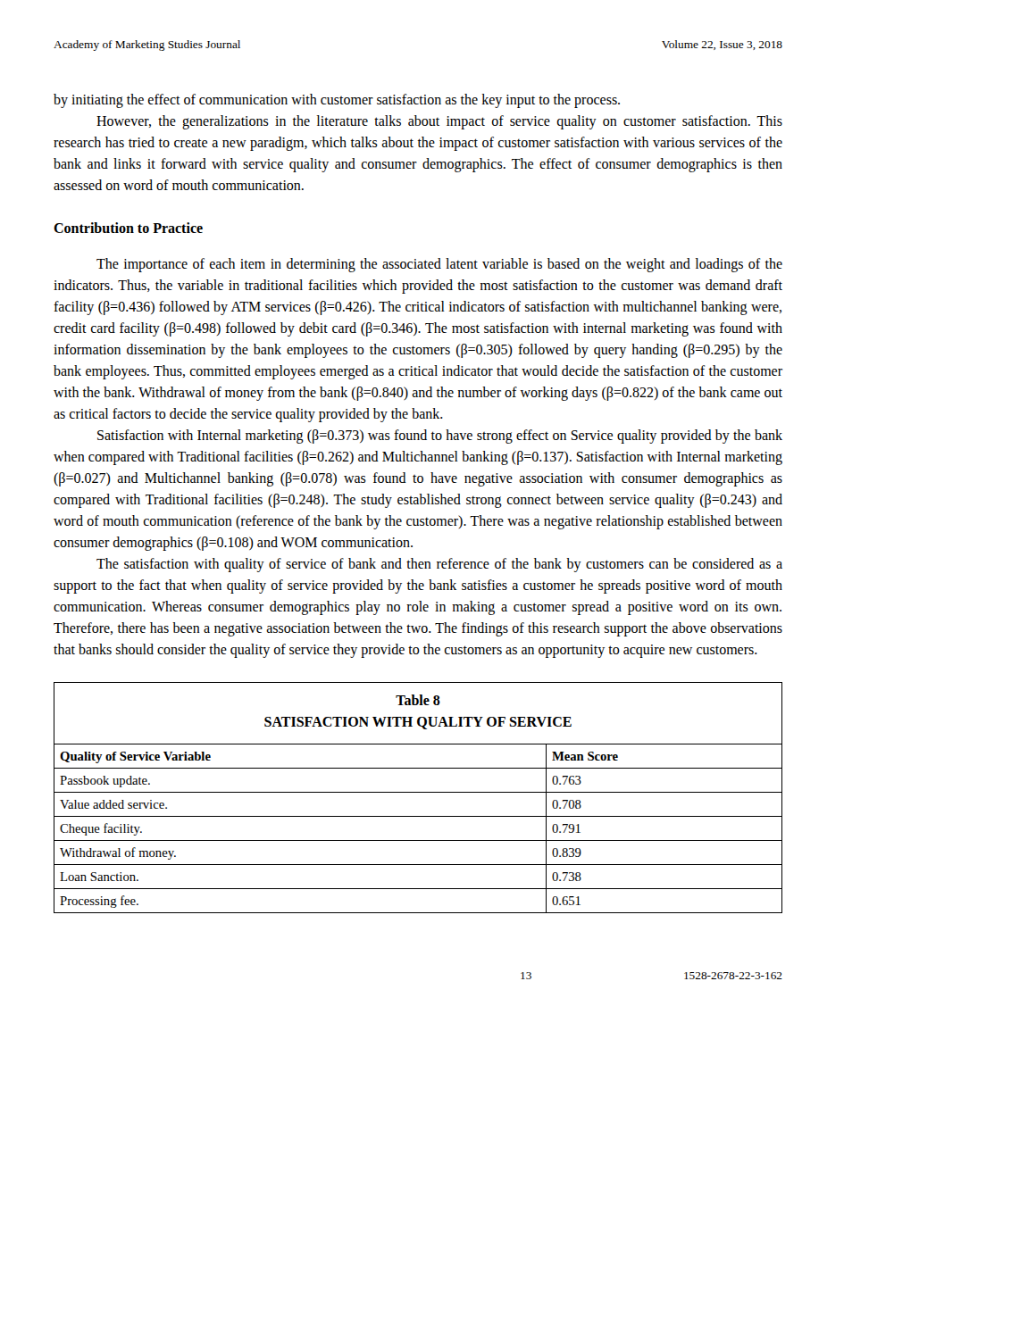Academy of Marketing Studies Journal
Volume 22, Issue 3, 2018
by initiating the effect of communication with customer satisfaction as the key input to the process.
However, the generalizations in the literature talks about impact of service quality on customer satisfaction. This research has tried to create a new paradigm, which talks about the impact of customer satisfaction with various services of the bank and links it forward with service quality and consumer demographics. The effect of consumer demographics is then assessed on word of mouth communication.
Contribution to Practice
The importance of each item in determining the associated latent variable is based on the weight and loadings of the indicators. Thus, the variable in traditional facilities which provided the most satisfaction to the customer was demand draft facility (β=0.436) followed by ATM services (β=0.426). The critical indicators of satisfaction with multichannel banking were, credit card facility (β=0.498) followed by debit card (β=0.346). The most satisfaction with internal marketing was found with information dissemination by the bank employees to the customers (β=0.305) followed by query handing (β=0.295) by the bank employees. Thus, committed employees emerged as a critical indicator that would decide the satisfaction of the customer with the bank. Withdrawal of money from the bank (β=0.840) and the number of working days (β=0.822) of the bank came out as critical factors to decide the service quality provided by the bank.
Satisfaction with Internal marketing (β=0.373) was found to have strong effect on Service quality provided by the bank when compared with Traditional facilities (β=0.262) and Multichannel banking (β=0.137). Satisfaction with Internal marketing (β=0.027) and Multichannel banking (β=0.078) was found to have negative association with consumer demographics as compared with Traditional facilities (β=0.248). The study established strong connect between service quality (β=0.243) and word of mouth communication (reference of the bank by the customer). There was a negative relationship established between consumer demographics (β=0.108) and WOM communication.
The satisfaction with quality of service of bank and then reference of the bank by customers can be considered as a support to the fact that when quality of service provided by the bank satisfies a customer he spreads positive word of mouth communication. Whereas consumer demographics play no role in making a customer spread a positive word on its own. Therefore, there has been a negative association between the two. The findings of this research support the above observations that banks should consider the quality of service they provide to the customers as an opportunity to acquire new customers.
Table 8 SATISFACTION WITH QUALITY OF SERVICE
| Quality of Service Variable | Mean Score |
| --- | --- |
| Passbook update. | 0.763 |
| Value added service. | 0.708 |
| Cheque facility. | 0.791 |
| Withdrawal of money. | 0.839 |
| Loan Sanction. | 0.738 |
| Processing fee. | 0.651 |
13
1528-2678-22-3-162